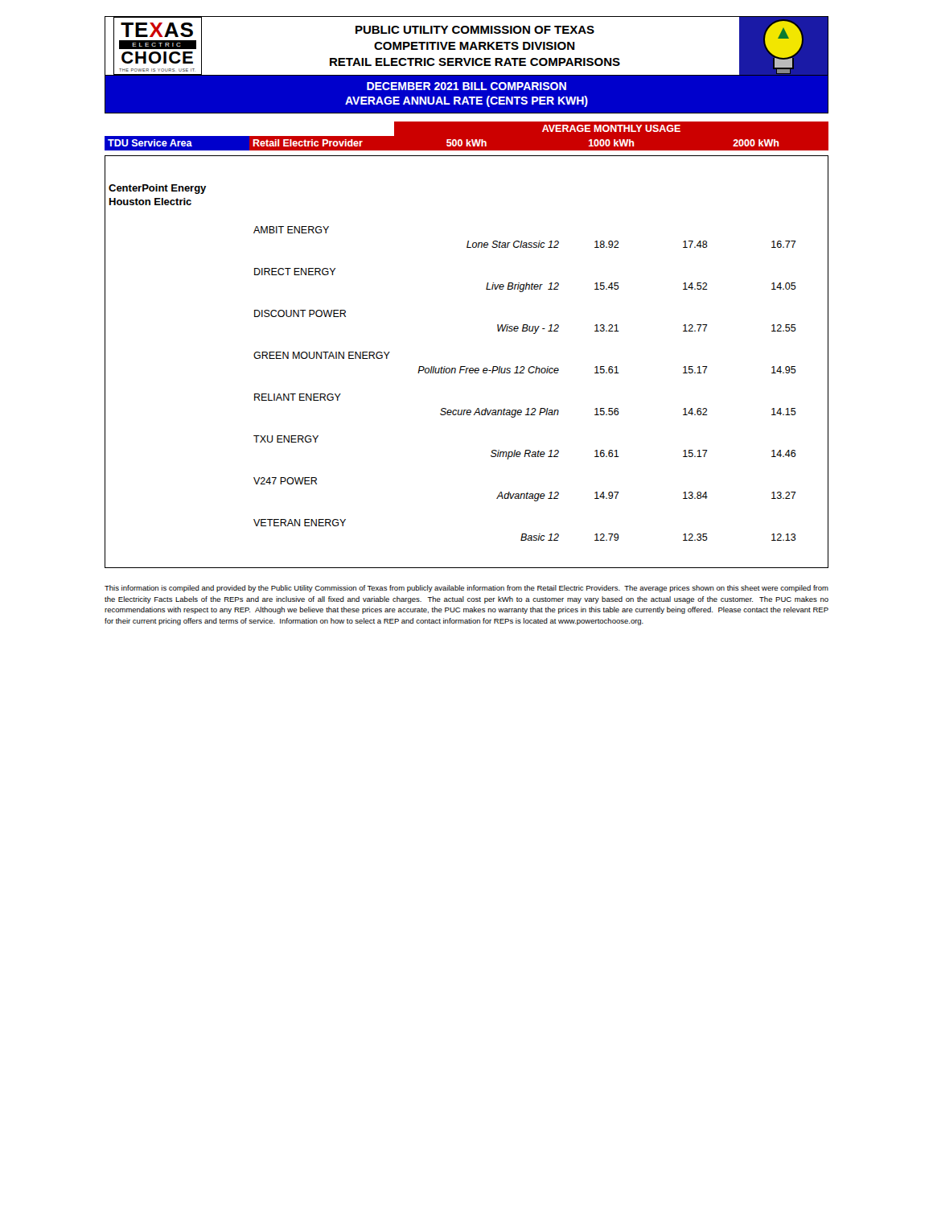| TE X AS ELECTRIC CHOICE THE POWER IS YOURS. USE IT. | PUBLIC UTILITY COMMISSION OF TEXAS COMPETITIVE MARKETS DIVISION RETAIL ELECTRIC SERVICE RATE COMPARISONS | |
DECEMBER 2021 BILL COMPARISON
AVERAGE ANNUAL RATE (CENTS PER KWH)
| | | AVERAGE MONTHLY USAGE |
| TDU Service Area | Retail Electric Provider | 500 kWh | 1000 kWh | 2000 kWh |
| CenterPoint Energy Houston Electric | | | | |
| | AMBIT ENERGY | | | |
| | Lone Star Classic 12 | 18.92 | 17.48 | 16.77 |
| | DIRECT ENERGY | | | |
| | Live Brighter 12 | 15.45 | 14.52 | 14.05 |
| | DISCOUNT POWER | | | |
| | Wise Buy - 12 | 13.21 | 12.77 | 12.55 |
| | GREEN MOUNTAIN ENERGY | | | |
| | Pollution Free e-Plus 12 Choice | 15.61 | 15.17 | 14.95 |
| | RELIANT ENERGY | | | |
| | Secure Advantage 12 Plan | 15.56 | 14.62 | 14.15 |
| | TXU ENERGY | | | |
| | Simple Rate 12 | 16.61 | 15.17 | 14.46 |
| | V247 POWER | | | |
| | Advantage 12 | 14.97 | 13.84 | 13.27 |
| | VETERAN ENERGY | | | |
| | Basic 12 | 12.79 | 12.35 | 12.13 |
This information is compiled and provided by the Public Utility Commission of Texas from publicly available information from the Retail Electric Providers. The average prices shown on this sheet were compiled from the Electricity Facts Labels of the REPs and are inclusive of all fixed and variable charges. The actual cost per kWh to a customer may vary based on the actual usage of the customer. The PUC makes no recommendations with respect to any REP. Although we believe that these prices are accurate, the PUC makes no warranty that the prices in this table are currently being offered. Please contact the relevant REP for their current pricing offers and terms of service. Information on how to select a REP and contact information for REPs is located at www.powertochoose.org.